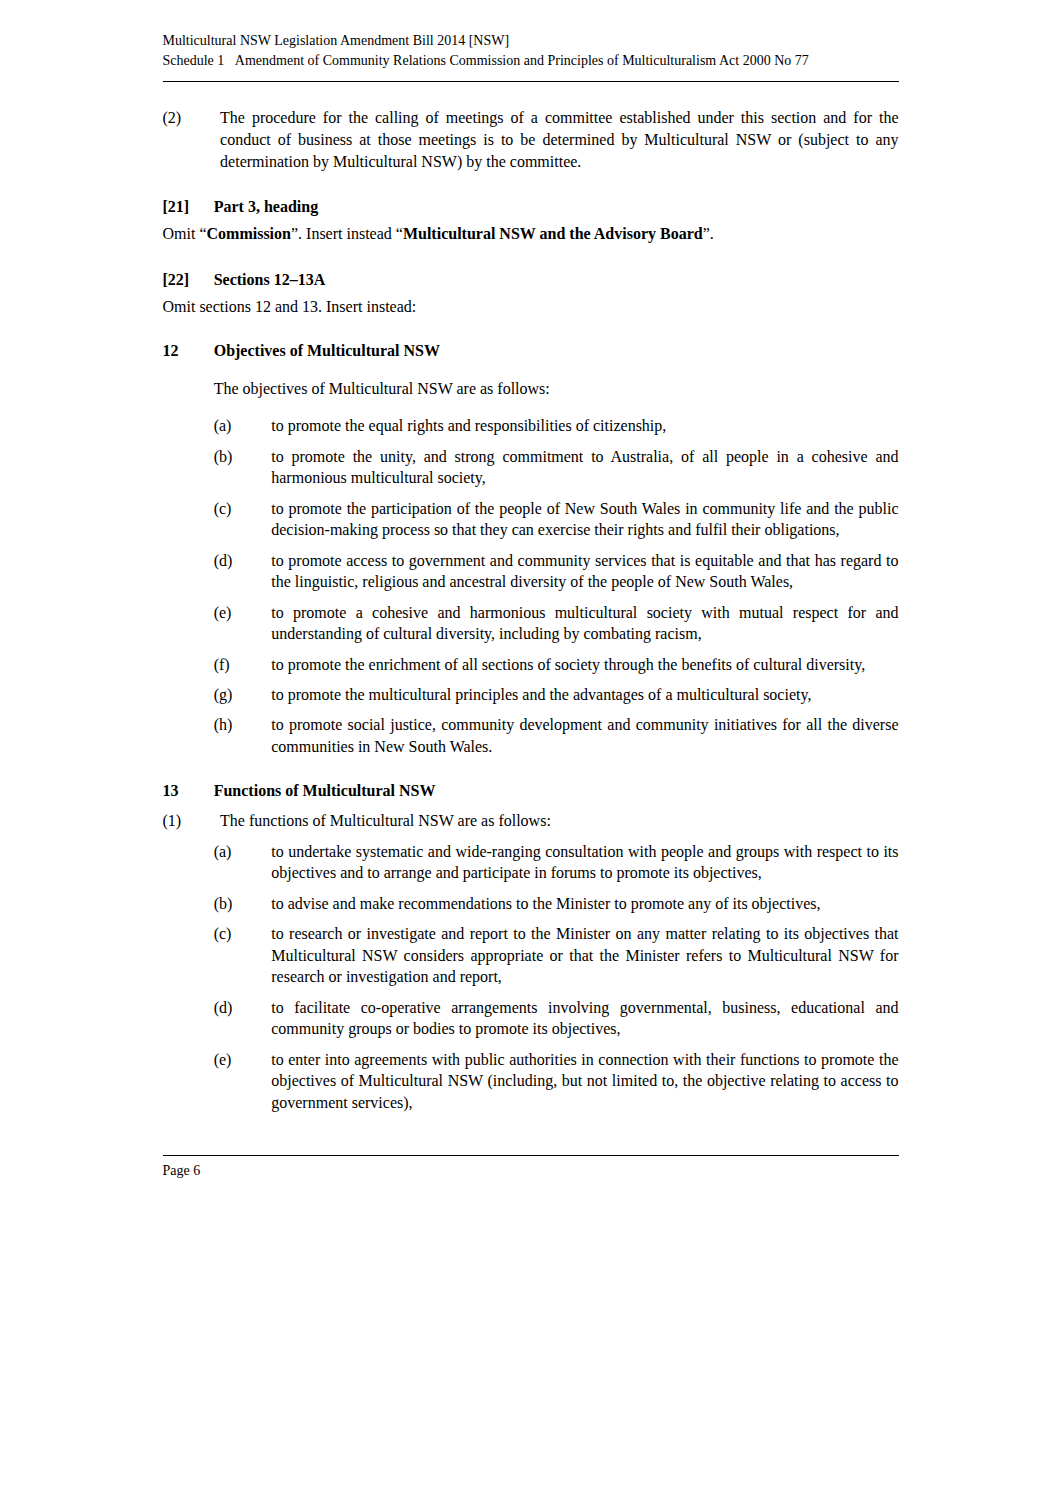Multicultural NSW Legislation Amendment Bill 2014 [NSW]
Schedule 1 Amendment of Community Relations Commission and Principles of Multiculturalism Act 2000 No 77
(2)
The procedure for the calling of meetings of a committee established under this section and for the conduct of business at those meetings is to be determined by Multicultural NSW or (subject to any determination by Multicultural NSW) by the committee.
[21] Part 3, heading
Omit “Commission”. Insert instead “Multicultural NSW and the Advisory Board”.
[22] Sections 12–13A
Omit sections 12 and 13. Insert instead:
12
Objectives of Multicultural NSW
The objectives of Multicultural NSW are as follows:
(a)
to promote the equal rights and responsibilities of citizenship,
(b)
to promote the unity, and strong commitment to Australia, of all people in a cohesive and harmonious multicultural society,
(c)
to promote the participation of the people of New South Wales in community life and the public decision-making process so that they can exercise their rights and fulfil their obligations,
(d)
to promote access to government and community services that is equitable and that has regard to the linguistic, religious and ancestral diversity of the people of New South Wales,
(e)
to promote a cohesive and harmonious multicultural society with mutual respect for and understanding of cultural diversity, including by combating racism,
(f)
to promote the enrichment of all sections of society through the benefits of cultural diversity,
(g)
to promote the multicultural principles and the advantages of a multicultural society,
(h)
to promote social justice, community development and community initiatives for all the diverse communities in New South Wales.
13
Functions of Multicultural NSW
(1)
The functions of Multicultural NSW are as follows:
(a)
to undertake systematic and wide-ranging consultation with people and groups with respect to its objectives and to arrange and participate in forums to promote its objectives,
(b)
to advise and make recommendations to the Minister to promote any of its objectives,
(c)
to research or investigate and report to the Minister on any matter relating to its objectives that Multicultural NSW considers appropriate or that the Minister refers to Multicultural NSW for research or investigation and report,
(d)
to facilitate co-operative arrangements involving governmental, business, educational and community groups or bodies to promote its objectives,
(e)
to enter into agreements with public authorities in connection with their functions to promote the objectives of Multicultural NSW (including, but not limited to, the objective relating to access to government services),
Page 6